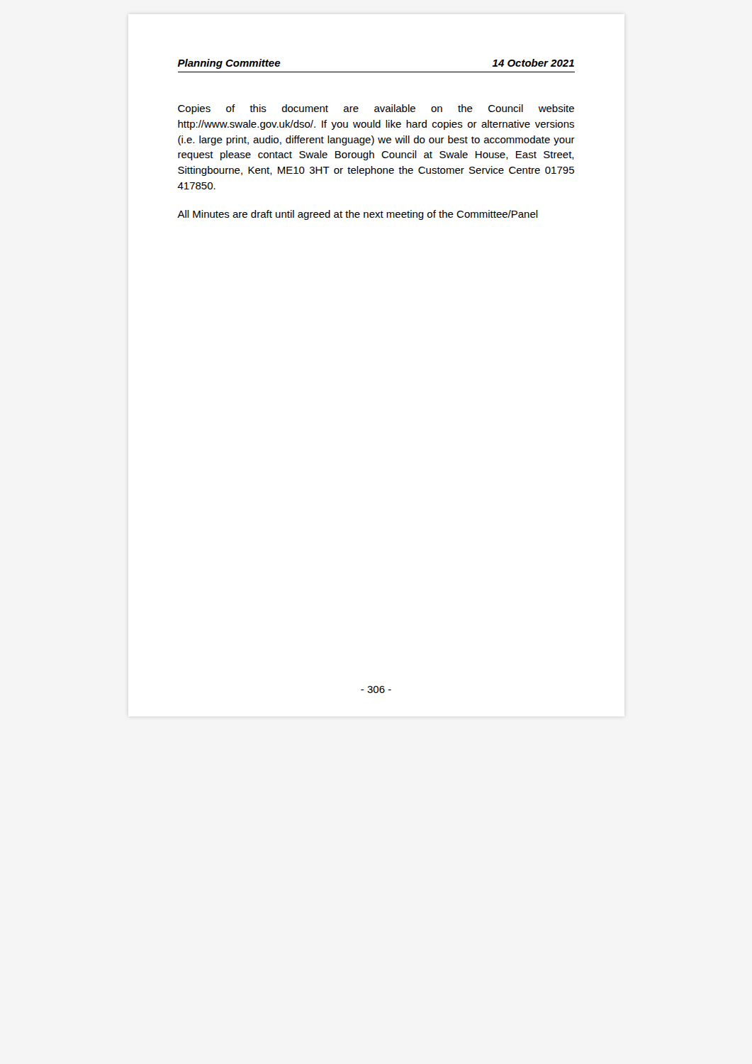Planning Committee 14 October 2021
Copies of this document are available on the Council website http://www.swale.gov.uk/dso/. If you would like hard copies or alternative versions (i.e. large print, audio, different language) we will do our best to accommodate your request please contact Swale Borough Council at Swale House, East Street, Sittingbourne, Kent, ME10 3HT or telephone the Customer Service Centre 01795 417850.
All Minutes are draft until agreed at the next meeting of the Committee/Panel
- 306 -